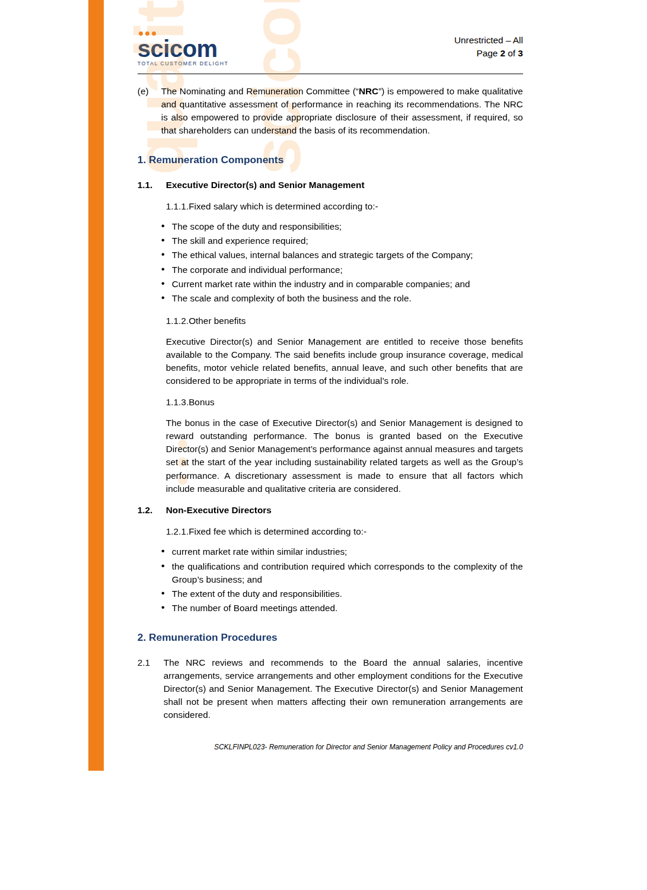quality
scicom
scicom
Total Customer Delight
Unrestricted – All
Page 2 of 3
(e)
The Nominating and Remuneration Committee (“NRC”) is empowered to make qualitative and quantitative assessment of performance in reaching its recommendations. The NRC is also empowered to provide appropriate disclosure of their assessment, if required, so that shareholders can understand the basis of its recommendation.
1. Remuneration Components
1.1.
Executive Director(s) and Senior Management
1.1.1.Fixed salary which is determined according to:-
The scope of the duty and responsibilities;
The skill and experience required;
The ethical values, internal balances and strategic targets of the Company;
The corporate and individual performance;
Current market rate within the industry and in comparable companies; and
The scale and complexity of both the business and the role.
1.1.2.Other benefits
Executive Director(s) and Senior Management are entitled to receive those benefits available to the Company. The said benefits include group insurance coverage, medical benefits, motor vehicle related benefits, annual leave, and such other benefits that are considered to be appropriate in terms of the individual’s role.
1.1.3.Bonus
The bonus in the case of Executive Director(s) and Senior Management is designed to reward outstanding performance. The bonus is granted based on the Executive Director(s) and Senior Management’s performance against annual measures and targets set at the start of the year including sustainability related targets as well as the Group’s performance. A discretionary assessment is made to ensure that all factors which include measurable and qualitative criteria are considered.
1.2.
Non-Executive Directors
1.2.1.Fixed fee which is determined according to:-
current market rate within similar industries;
the qualifications and contribution required which corresponds to the complexity of the Group’s business; and
The extent of the duty and responsibilities.
The number of Board meetings attended.
2. Remuneration Procedures
2.1
The NRC reviews and recommends to the Board the annual salaries, incentive arrangements, service arrangements and other employment conditions for the Executive Director(s) and Senior Management. The Executive Director(s) and Senior Management shall not be present when matters affecting their own remuneration arrangements are considered.
SCKLFINPL023- Remuneration for Director and Senior Management Policy and Procedures cv1.0